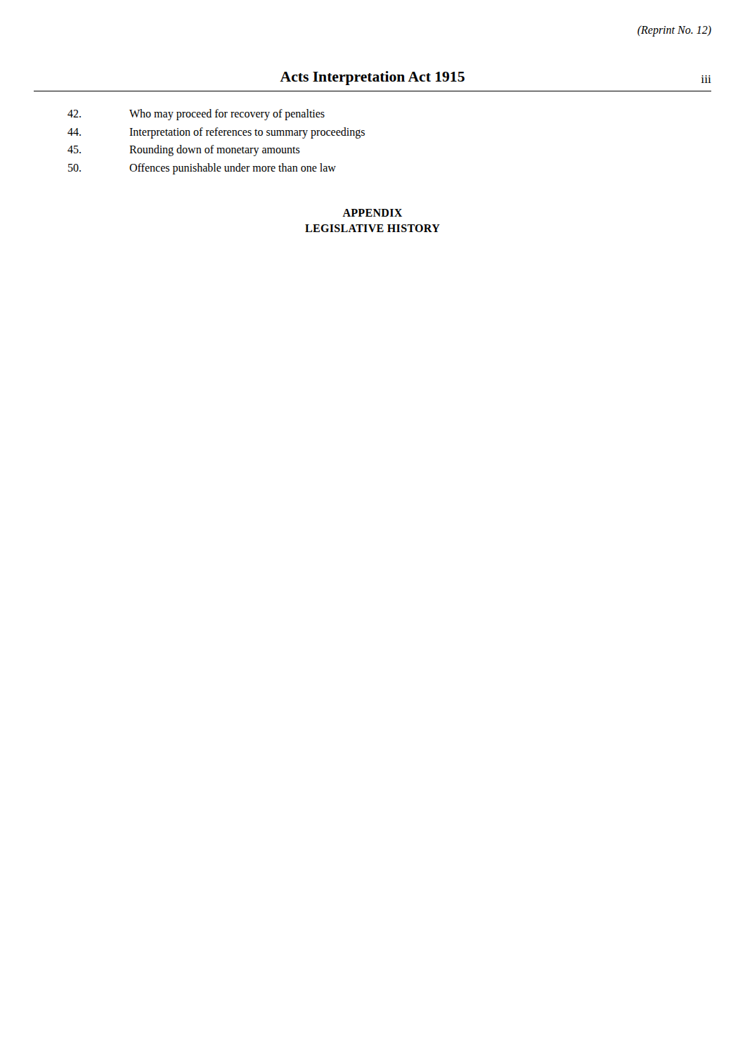(Reprint No. 12)
Acts Interpretation Act 1915 iii
| 42. | Who may proceed for recovery of penalties |
| 44. | Interpretation of references to summary proceedings |
| 45. | Rounding down of monetary amounts |
| 50. | Offences punishable under more than one law |
APPENDIX
LEGISLATIVE HISTORY